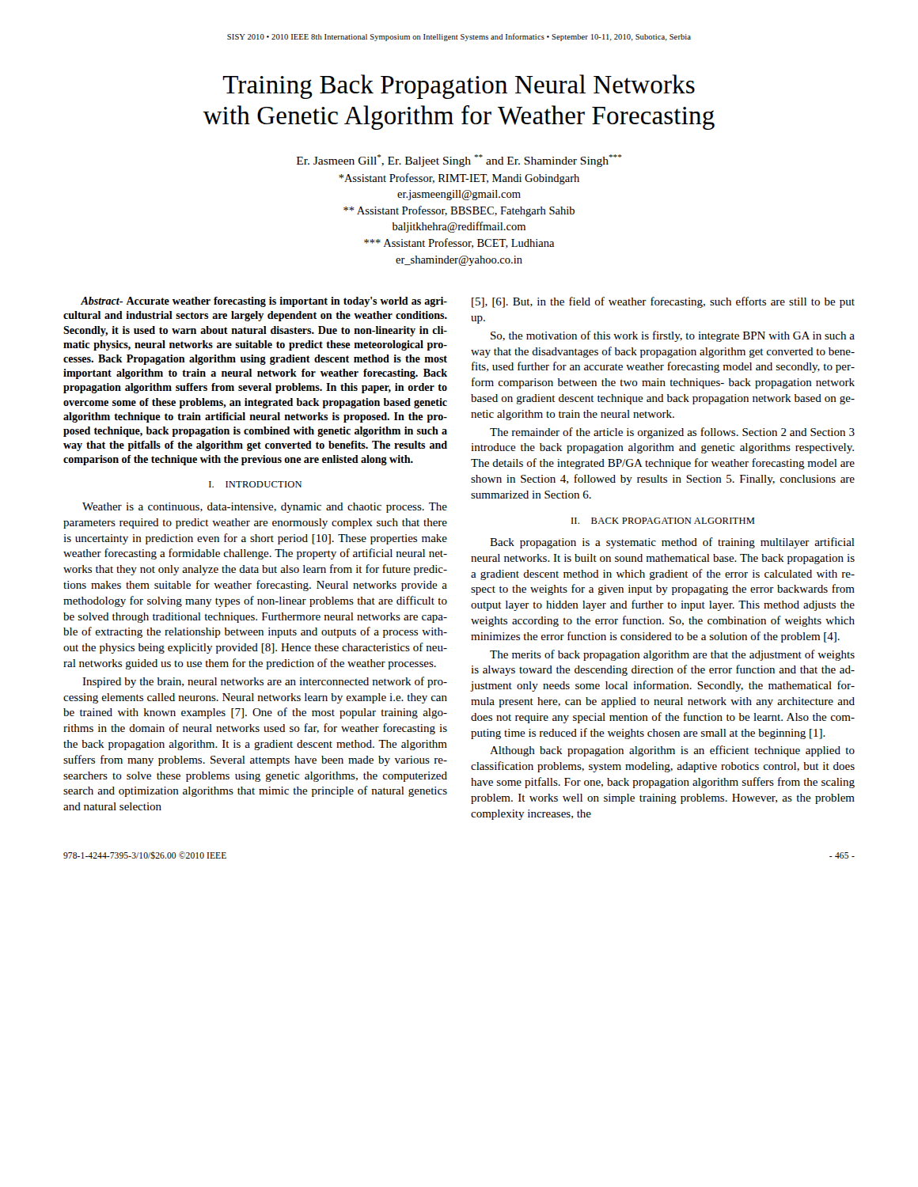SISY 2010 • 2010 IEEE 8th International Symposium on Intelligent Systems and Informatics • September 10-11, 2010, Subotica, Serbia
Training Back Propagation Neural Networks
with Genetic Algorithm for Weather Forecasting
Er. Jasmeen Gill*, Er. Baljeet Singh ** and Er. Shaminder Singh***
*Assistant Professor, RIMT-IET, Mandi Gobindgarh
er.jasmeengill@gmail.com
** Assistant Professor, BBSBEC, Fatehgarh Sahib
baljitkhehra@rediffmail.com
*** Assistant Professor, BCET, Ludhiana
er_shaminder@yahoo.co.in
Abstract- Accurate weather forecasting is important in today's world as agricultural and industrial sectors are largely dependent on the weather conditions. Secondly, it is used to warn about natural disasters. Due to non-linearity in climatic physics, neural networks are suitable to predict these meteorological processes. Back Propagation algorithm using gradient descent method is the most important algorithm to train a neural network for weather forecasting. Back propagation algorithm suffers from several problems. In this paper, in order to overcome some of these problems, an integrated back propagation based genetic algorithm technique to train artificial neural networks is proposed. In the proposed technique, back propagation is combined with genetic algorithm in such a way that the pitfalls of the algorithm get converted to benefits. The results and comparison of the technique with the previous one are enlisted along with.
I. Introduction
Weather is a continuous, data-intensive, dynamic and chaotic process. The parameters required to predict weather are enormously complex such that there is uncertainty in prediction even for a short period [10]. These properties make weather forecasting a formidable challenge. The property of artificial neural networks that they not only analyze the data but also learn from it for future predictions makes them suitable for weather forecasting. Neural networks provide a methodology for solving many types of non-linear problems that are difficult to be solved through traditional techniques. Furthermore neural networks are capable of extracting the relationship between inputs and outputs of a process without the physics being explicitly provided [8]. Hence these characteristics of neural networks guided us to use them for the prediction of the weather processes.
Inspired by the brain, neural networks are an interconnected network of processing elements called neurons. Neural networks learn by example i.e. they can be trained with known examples [7]. One of the most popular training algorithms in the domain of neural networks used so far, for weather forecasting is the back propagation algorithm. It is a gradient descent method. The algorithm suffers from many problems. Several attempts have been made by various researchers to solve these problems using genetic algorithms, the computerized search and optimization algorithms that mimic the principle of natural genetics and natural selection
[5], [6]. But, in the field of weather forecasting, such efforts are still to be put up.
So, the motivation of this work is firstly, to integrate BPN with GA in such a way that the disadvantages of back propagation algorithm get converted to benefits, used further for an accurate weather forecasting model and secondly, to perform comparison between the two main techniques- back propagation network based on gradient descent technique and back propagation network based on genetic algorithm to train the neural network.
The remainder of the article is organized as follows. Section 2 and Section 3 introduce the back propagation algorithm and genetic algorithms respectively. The details of the integrated BP/GA technique for weather forecasting model are shown in Section 4, followed by results in Section 5. Finally, conclusions are summarized in Section 6.
II. Back Propagation Algorithm
Back propagation is a systematic method of training multilayer artificial neural networks. It is built on sound mathematical base. The back propagation is a gradient descent method in which gradient of the error is calculated with respect to the weights for a given input by propagating the error backwards from output layer to hidden layer and further to input layer. This method adjusts the weights according to the error function. So, the combination of weights which minimizes the error function is considered to be a solution of the problem [4].
The merits of back propagation algorithm are that the adjustment of weights is always toward the descending direction of the error function and that the adjustment only needs some local information. Secondly, the mathematical formula present here, can be applied to neural network with any architecture and does not require any special mention of the function to be learnt. Also the computing time is reduced if the weights chosen are small at the beginning [1].
Although back propagation algorithm is an efficient technique applied to classification problems, system modeling, adaptive robotics control, but it does have some pitfalls. For one, back propagation algorithm suffers from the scaling problem. It works well on simple training problems. However, as the problem complexity increases, the
978-1-4244-7395-3/10/$26.00 ©2010 IEEE
- 465 -